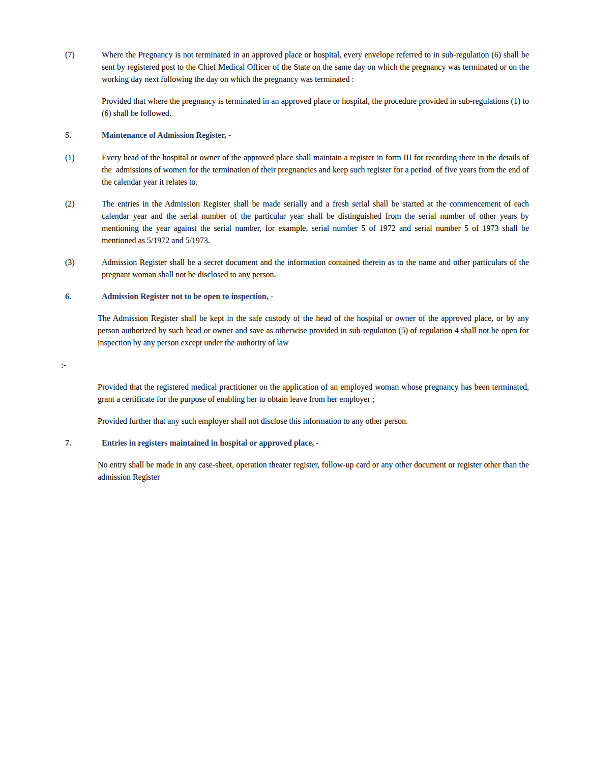(7)
Where the Pregnancy is not terminated in an approved place or hospital, every envelope referred to in sub-regulation (6) shall be sent by registered post to the Chief Medical Officer of the State on the same day on which the pregnancy was terminated or on the working day next following the day on which the pregnancy was terminated :
Provided that where the pregnancy is terminated in an approved place or hospital, the procedure provided in sub-regulations (1) to (6) shall be followed.
5.
Maintenance of Admission Register, -
(1)
Every head of the hospital or owner of the approved place shall maintain a register in form III for recording there in the details of the admissions of women for the termination of their pregnancies and keep such register for a period of five years from the end of the calendar year it relates to.
(2)
The entries in the Admission Register shall be made serially and a fresh serial shall be started at the commencement of each calendar year and the serial number of the particular year shall be distinguished from the serial number of other years by mentioning the year against the serial number, for example, serial number 5 of 1972 and serial number 5 of 1973 shall be mentioned as 5/1972 and 5/1973.
(3)
Admission Register shall be a secret document and the information contained therein as to the name and other particulars of the pregnant woman shall not be disclosed to any person.
6.
Admission Register not to be open to inspection, -
The Admission Register shall be kept in the safe custody of the head of the hospital or owner of the approved place, or by any person authorized by such head or owner and save as otherwise provided in sub-regulation (5) of regulation 4 shall not be open for inspection by any person except under the authority of law
:-
Provided that the registered medical practitioner on the application of an employed woman whose pregnancy has been terminated, grant a certificate for the purpose of enabling her to obtain leave from her employer ;
Provided further that any such employer shall not disclose this information to any other person.
7.
Entries in registers maintained in hospital or approved place, -
No entry shall be made in any case-sheet, operation theater register, follow-up card or any other document or register other than the admission Register